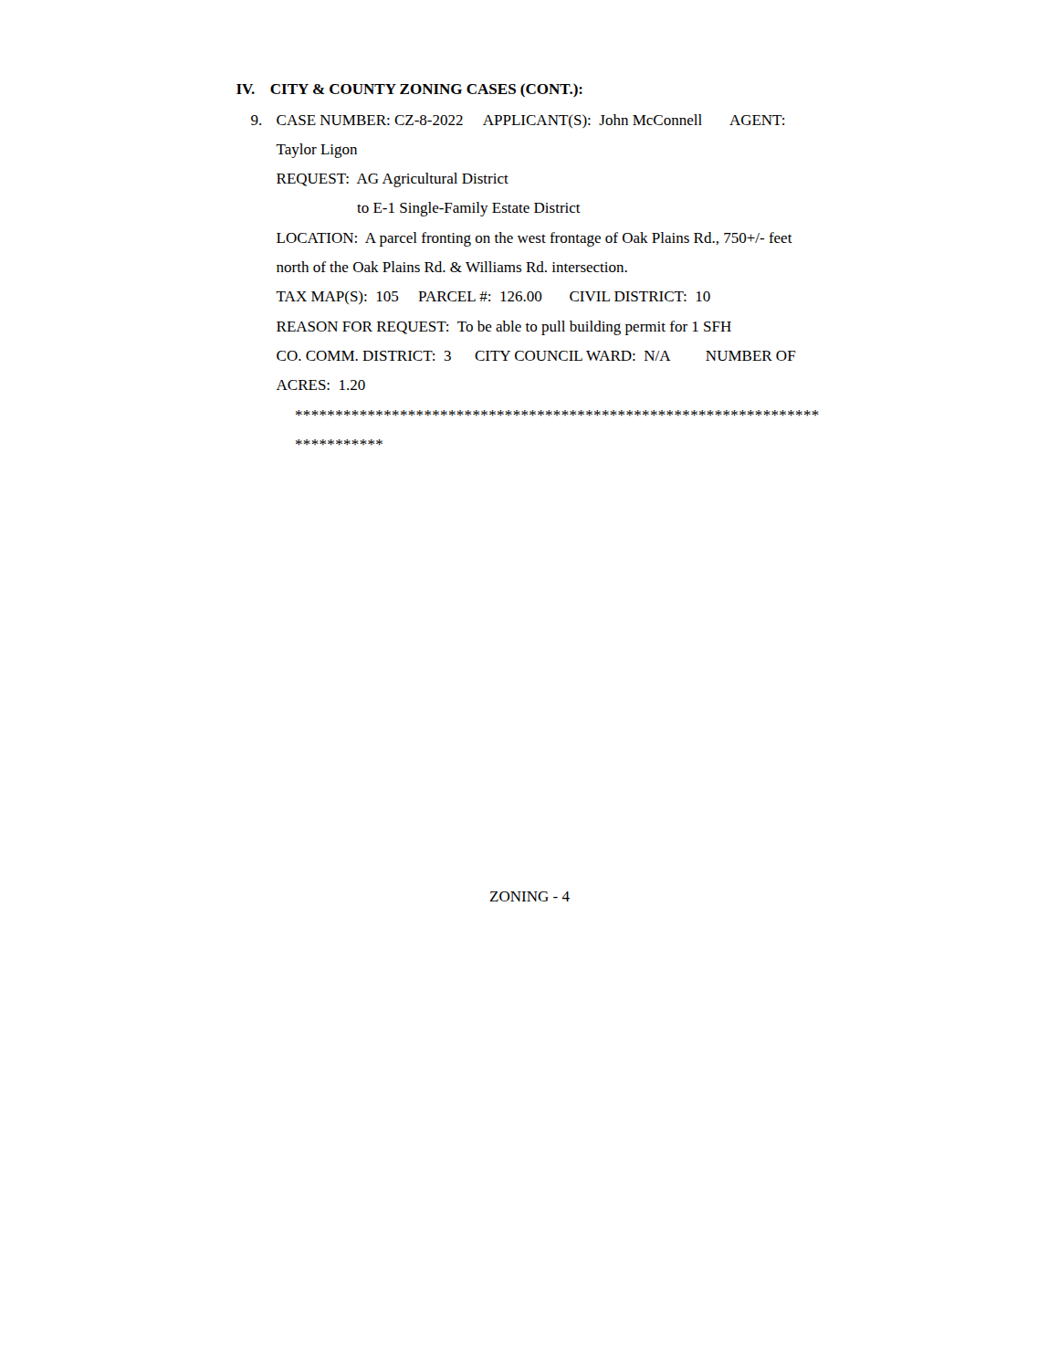IV.
CITY & COUNTY ZONING CASES (CONT.):
9.
CASE NUMBER: CZ-8-2022 APPLICANT(S): John McConnell AGENT: Taylor Ligon
REQUEST: AG Agricultural District
to E-1 Single-Family Estate District
LOCATION: A parcel fronting on the west frontage of Oak Plains Rd., 750+/- feet north of the Oak Plains Rd. & Williams Rd. intersection.
TAX MAP(S): 105 PARCEL #: 126.00 CIVIL DISTRICT: 10
REASON FOR REQUEST: To be able to pull building permit for 1 SFH
CO. COMM. DISTRICT: 3 CITY COUNCIL WARD: N/A NUMBER OF ACRES: 1.20
****************************************************************************
ZONING - 4